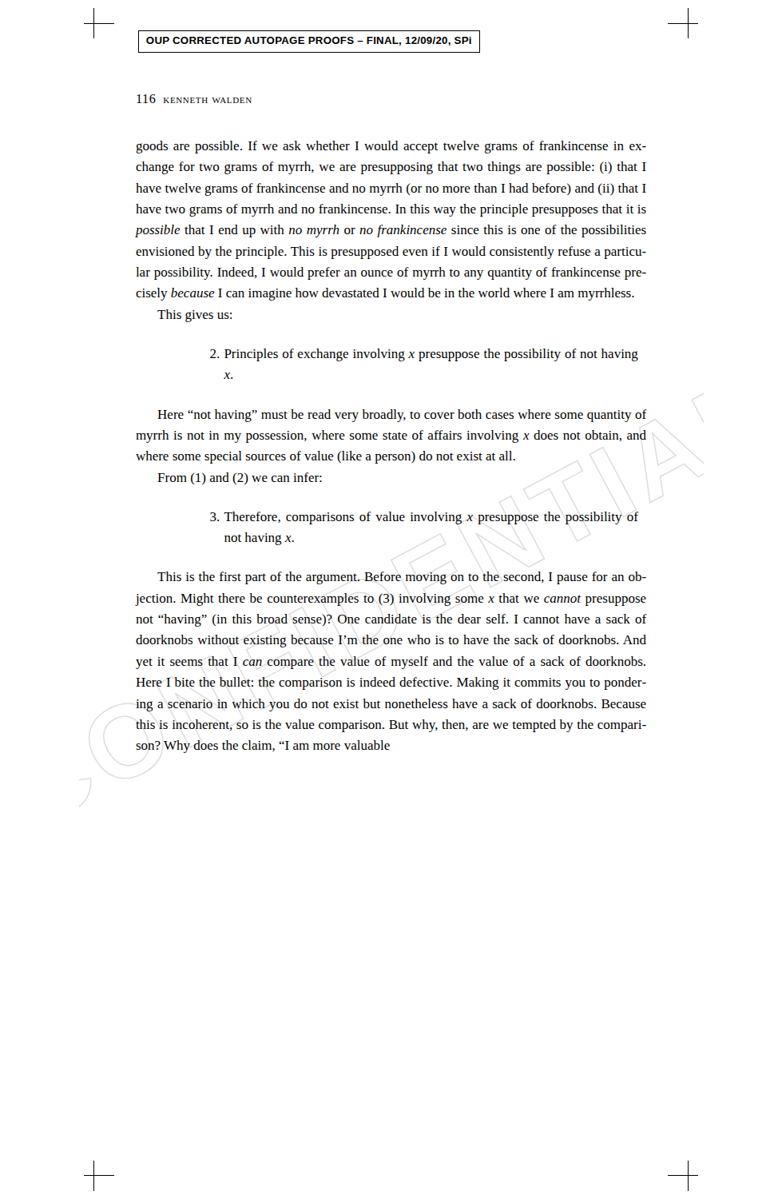CONFIDENTIAL
OUP CORRECTED AUTOPAGE PROOFS – FINAL, 12/09/20, SPi
116kenneth walden
goods are possible. If we ask whether I would accept twelve grams of frankincense in exchange for two grams of myrrh, we are presupposing that two things are possible: (i) that I have twelve grams of frankincense and no myrrh (or no more than I had before) and (ii) that I have two grams of myrrh and no frankincense. In this way the principle presupposes that it is possible that I end up with no myrrh or no frankincense since this is one of the possibilities envisioned by the principle. This is presupposed even if I would consistently refuse a particular possibility. Indeed, I would prefer an ounce of myrrh to any quantity of frankincense precisely because I can imagine how devastated I would be in the world where I am myrrhless.
This gives us:
2. Principles of exchange involving x presuppose the possibility of not having x.
Here “not having” must be read very broadly, to cover both cases where some quantity of myrrh is not in my possession, where some state of affairs involving x does not obtain, and where some special sources of value (like a person) do not exist at all.
From (1) and (2) we can infer:
3. Therefore, comparisons of value involving x presuppose the possibility of not having x.
This is the first part of the argument. Before moving on to the second, I pause for an objection. Might there be counterexamples to (3) involving some x that we cannot presuppose not “having” (in this broad sense)? One candidate is the dear self. I cannot have a sack of doorknobs without existing because I’m the one who is to have the sack of doorknobs. And yet it seems that I can compare the value of myself and the value of a sack of doorknobs. Here I bite the bullet: the comparison is indeed defective. Making it commits you to pondering a scenario in which you do not exist but nonetheless have a sack of doorknobs. Because this is incoherent, so is the value comparison. But why, then, are we tempted by the comparison? Why does the claim, “I am more valuable